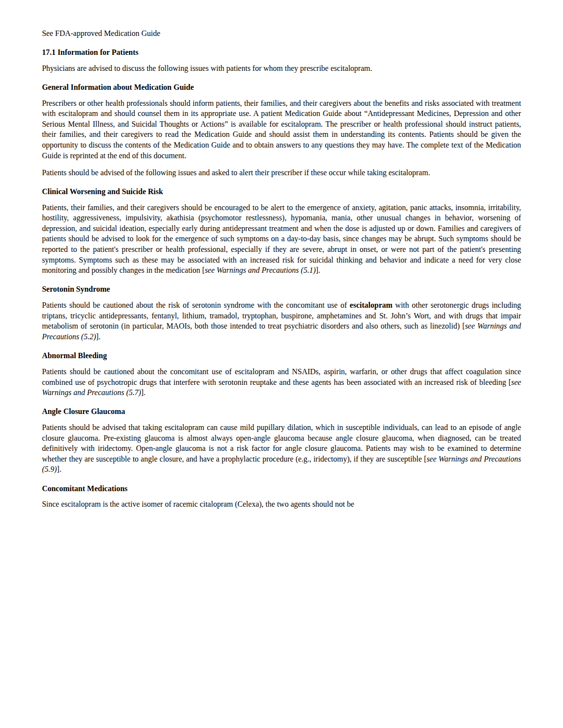See FDA-approved Medication Guide
17.1 Information for Patients
Physicians are advised to discuss the following issues with patients for whom they prescribe escitalopram.
General Information about Medication Guide
Prescribers or other health professionals should inform patients, their families, and their caregivers about the benefits and risks associated with treatment with escitalopram and should counsel them in its appropriate use. A patient Medication Guide about “Antidepressant Medicines, Depression and other Serious Mental Illness, and Suicidal Thoughts or Actions” is available for escitalopram. The prescriber or health professional should instruct patients, their families, and their caregivers to read the Medication Guide and should assist them in understanding its contents. Patients should be given the opportunity to discuss the contents of the Medication Guide and to obtain answers to any questions they may have. The complete text of the Medication Guide is reprinted at the end of this document.
Patients should be advised of the following issues and asked to alert their prescriber if these occur while taking escitalopram.
Clinical Worsening and Suicide Risk
Patients, their families, and their caregivers should be encouraged to be alert to the emergence of anxiety, agitation, panic attacks, insomnia, irritability, hostility, aggressiveness, impulsivity, akathisia (psychomotor restlessness), hypomania, mania, other unusual changes in behavior, worsening of depression, and suicidal ideation, especially early during antidepressant treatment and when the dose is adjusted up or down. Families and caregivers of patients should be advised to look for the emergence of such symptoms on a day-to-day basis, since changes may be abrupt. Such symptoms should be reported to the patient's prescriber or health professional, especially if they are severe, abrupt in onset, or were not part of the patient's presenting symptoms. Symptoms such as these may be associated with an increased risk for suicidal thinking and behavior and indicate a need for very close monitoring and possibly changes in the medication [see Warnings and Precautions (5.1)].
Serotonin Syndrome
Patients should be cautioned about the risk of serotonin syndrome with the concomitant use of escitalopram with other serotonergic drugs including triptans, tricyclic antidepressants, fentanyl, lithium, tramadol, tryptophan, buspirone, amphetamines and St. John’s Wort, and with drugs that impair metabolism of serotonin (in particular, MAOIs, both those intended to treat psychiatric disorders and also others, such as linezolid) [see Warnings and Precautions (5.2)].
Abnormal Bleeding
Patients should be cautioned about the concomitant use of escitalopram and NSAIDs, aspirin, warfarin, or other drugs that affect coagulation since combined use of psychotropic drugs that interfere with serotonin reuptake and these agents has been associated with an increased risk of bleeding [see Warnings and Precautions (5.7)].
Angle Closure Glaucoma
Patients should be advised that taking escitalopram can cause mild pupillary dilation, which in susceptible individuals, can lead to an episode of angle closure glaucoma. Pre-existing glaucoma is almost always open-angle glaucoma because angle closure glaucoma, when diagnosed, can be treated definitively with iridectomy. Open-angle glaucoma is not a risk factor for angle closure glaucoma. Patients may wish to be examined to determine whether they are susceptible to angle closure, and have a prophylactic procedure (e.g., iridectomy), if they are susceptible [see Warnings and Precautions (5.9)].
Concomitant Medications
Since escitalopram is the active isomer of racemic citalopram (Celexa), the two agents should not be